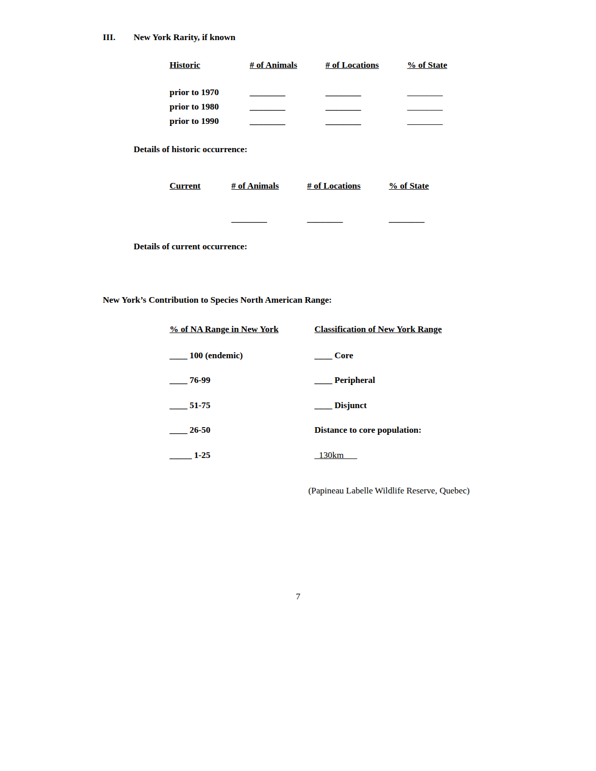III. New York Rarity, if known
| Historic | # of Animals | # of Locations | % of State |
| --- | --- | --- | --- |
| prior to 1970 | ________ | ________ | ________ |
| prior to 1980 | ________ | ________ | ________ |
| prior to 1990 | ________ | ________ | ________ |
Details of historic occurrence:
| Current | # of Animals | # of Locations | % of State |
| --- | --- | --- | --- |
| | ________ | ________ | ________ |
Details of current occurrence:
New York’s Contribution to Species North American Range:
| % of NA Range in New York | Classification of New York Range |
| --- | --- |
| ____ 100 (endemic) | ____ Core |
| ____ 76-99 | ____ Peripheral |
| ____ 51-75 | ____ Disjunct |
| ____ 26-50 | Distance to core population: |
| _____ 1-25 | _130km___ |
(Papineau Labelle Wildlife Reserve, Quebec)
7